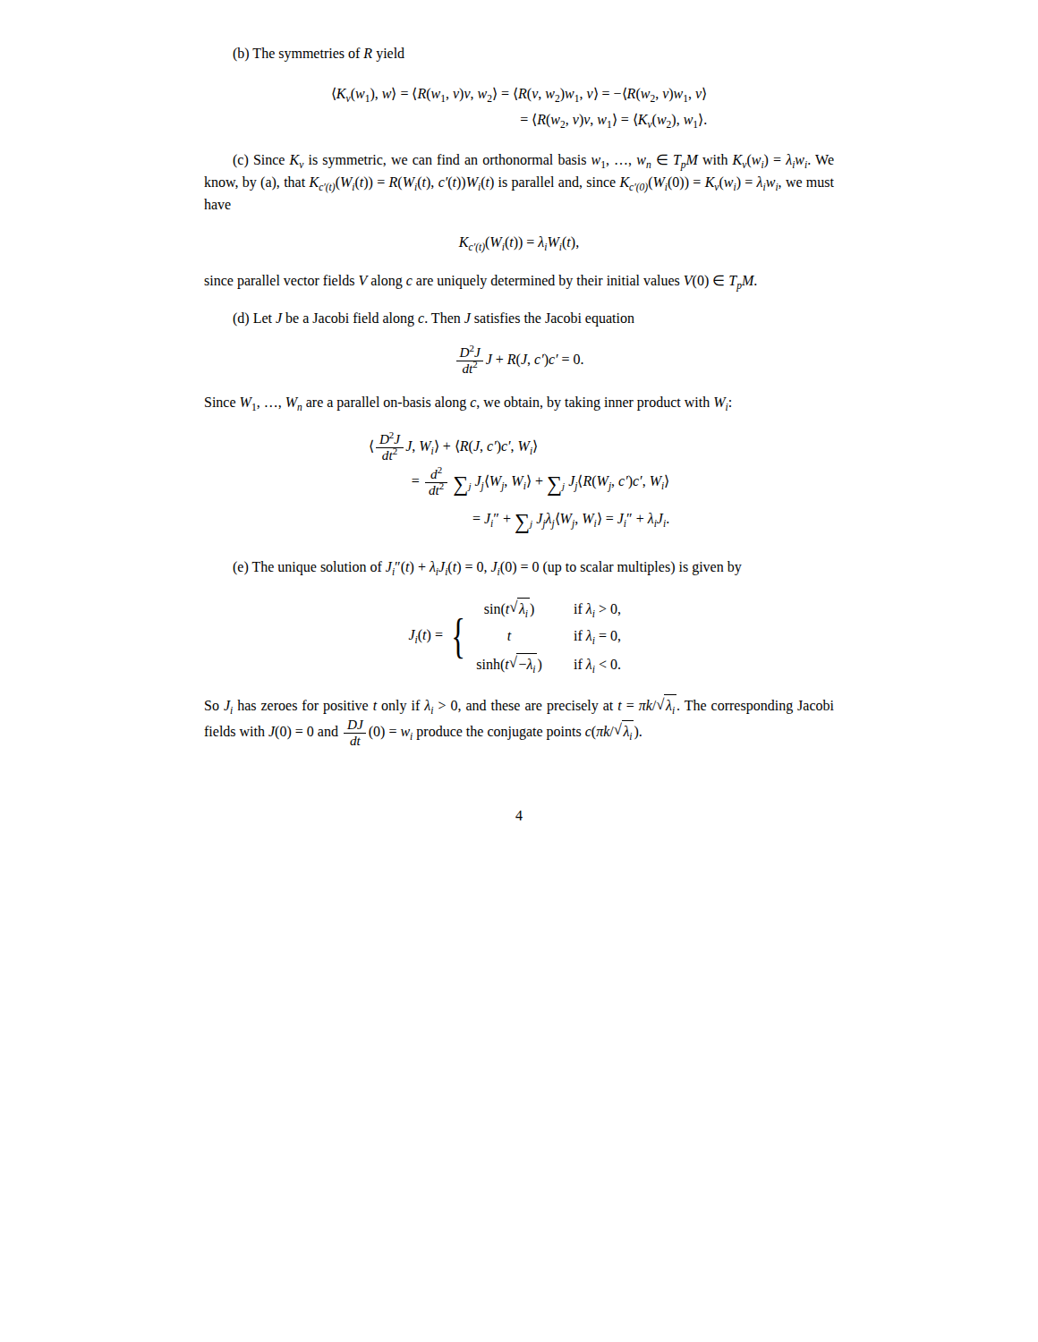(b) The symmetries of R yield
⟨Kv(w1), w⟩ = ⟨R(w1, v)v, w2⟩ = ⟨R(v, w2)w1, v⟩ = −⟨R(w2, v)w1, v⟩
= ⟨R(w2, v)v, w1⟩ = ⟨Kv(w2), w1⟩.
(c) Since Kv is symmetric, we can find an orthonormal basis w1, …, wn ∈ TpM with Kv(wi) = λiwi. We know, by (a), that Kc′(t)(Wi(t)) = R(Wi(t), c′(t))Wi(t) is parallel and, since Kc′(0)(Wi(0)) = Kv(wi) = λiwi, we must have
Kc′(t)(Wi(t)) = λiWi(t),
since parallel vector fields V along c are uniquely determined by their initial values V(0) ∈ TpM.
(d) Let J be a Jacobi field along c. Then J satisfies the Jacobi equation
D2J dt2 J + R(J, c′)c′ = 0.
Since W1, …, Wn are a parallel on-basis along c, we obtain, by taking inner product with Wi:
⟨D2J dt2 J, Wi⟩ + ⟨R(J, c′)c′, Wi⟩
= d2 dt2 ∑j Jj⟨Wj, Wi⟩ + ∑j Jj⟨R(Wj, c′)c′, Wi⟩
= Ji″ + ∑j Jjλj⟨Wj, Wi⟩ = Ji″ + λiJi.
(e) The unique solution of Ji″(t) + λiJi(t) = 0, Ji(0) = 0 (up to scalar multiples) is given by
Ji(t) = { sin(tλi) if λi > 0, t if λi = 0, sinh(t−λi) if λi < 0.
So Ji has zeroes for positive t only if λi > 0, and these are precisely at t = πk/λi. The corresponding Jacobi fields with J(0) = 0 and DJ dt(0) = wi produce the conjugate points c(πk/λi).
4